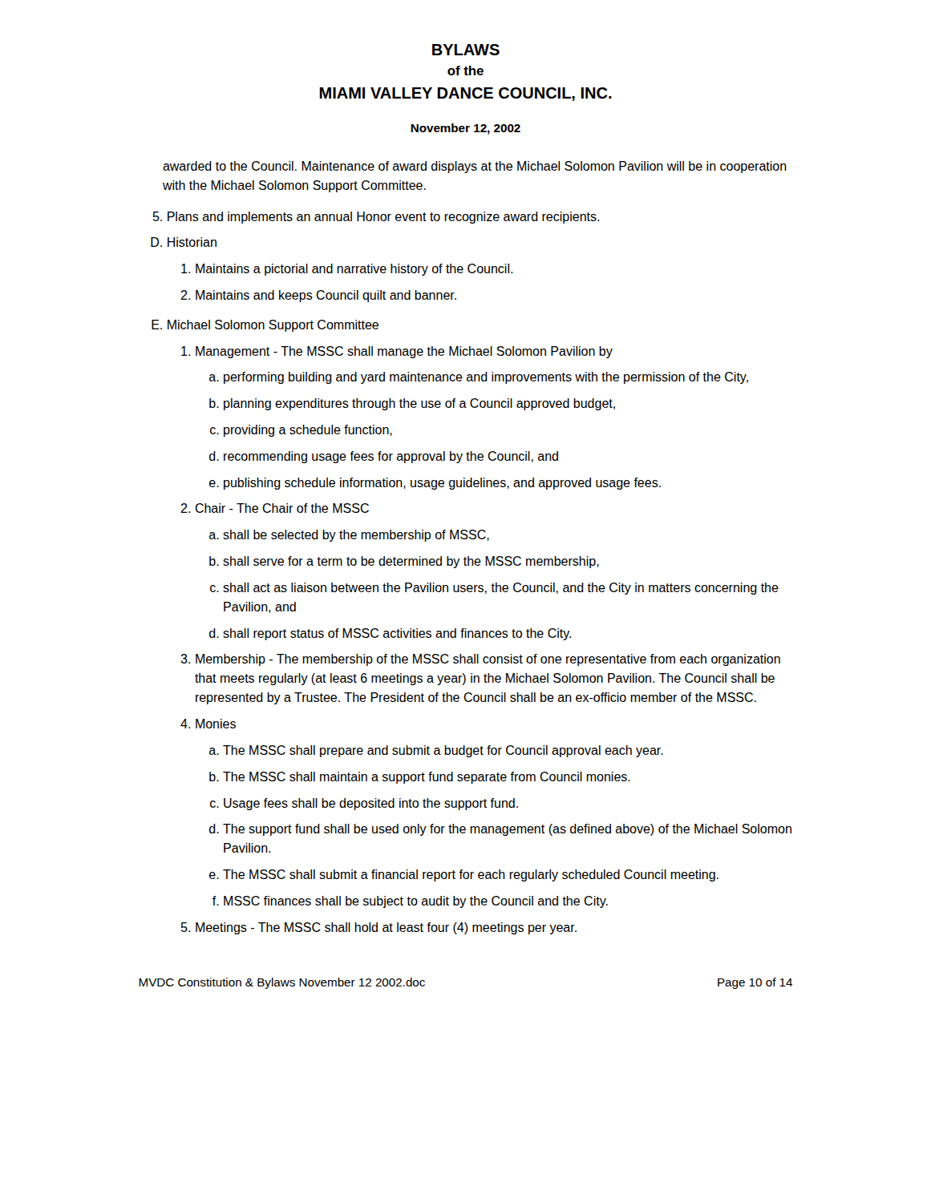BYLAWS
of the
MIAMI VALLEY DANCE COUNCIL, INC.
November 12, 2002
awarded to the Council. Maintenance of award displays at the Michael Solomon Pavilion will be in cooperation with the Michael Solomon Support Committee.
Plans and implements an annual Honor event to recognize award recipients.
Historian
Maintains a pictorial and narrative history of the Council.
Maintains and keeps Council quilt and banner.
Michael Solomon Support Committee
Management - The MSSC shall manage the Michael Solomon Pavilion by
performing building and yard maintenance and improvements with the permission of the City,
planning expenditures through the use of a Council approved budget,
providing a schedule function,
recommending usage fees for approval by the Council, and
publishing schedule information, usage guidelines, and approved usage fees.
Chair - The Chair of the MSSC
shall be selected by the membership of MSSC,
shall serve for a term to be determined by the MSSC membership,
shall act as liaison between the Pavilion users, the Council, and the City in matters concerning the Pavilion, and
shall report status of MSSC activities and finances to the City.
Membership - The membership of the MSSC shall consist of one representative from each organization that meets regularly (at least 6 meetings a year) in the Michael Solomon Pavilion. The Council shall be represented by a Trustee. The President of the Council shall be an ex-officio member of the MSSC.
Monies
The MSSC shall prepare and submit a budget for Council approval each year.
The MSSC shall maintain a support fund separate from Council monies.
Usage fees shall be deposited into the support fund.
The support fund shall be used only for the management (as defined above) of the Michael Solomon Pavilion.
The MSSC shall submit a financial report for each regularly scheduled Council meeting.
MSSC finances shall be subject to audit by the Council and the City.
Meetings - The MSSC shall hold at least four (4) meetings per year.
MVDC Constitution & Bylaws November 12 2002.doc Page 10 of 14